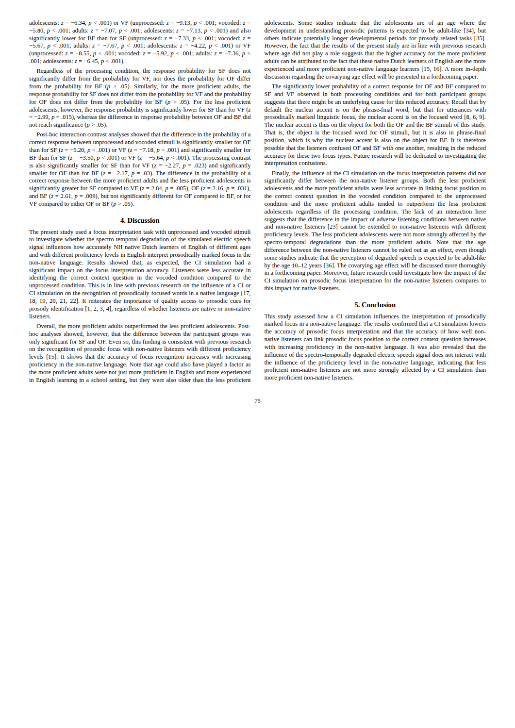adolescents: z = −6.34, p < .001) or VF (unprocessed: z = −9.13, p < .001; vocoded: z = −5.80, p < .001; adults: z = −7.07, p < .001; adolescents: z = −7.13, p < .001) and also significantly lower for BF than for SF (unprocessed: z = −7.33, p < .001; vocoded: z = −5.67, p < .001; adults: z = −7.67, p < .001; adolescents: z = −4.22, p < .001) or VF (unprocessed: z = −8.55, p < .001; vocoded: z = −5.92, p < .001; adults: z = −7.36, p < .001; adolescents: z = −6.45, p < .001).
Regardless of the processing condition, the response probability for SF does not significantly differ from the probability for VF, nor does the probability for OF differ from the probability for BF (p > .05). Similarly, for the more proficient adults, the response probability for SF does not differ from the probability for VF and the probability for OF does not differ from the probability for BF (p > .05). For the less proficient adolescents, however, the response probability is significantly lower for SF than for VF (z = −2.99, p = .015), whereas the difference in response probability between OF and BF did not reach significance (p > .05).
Post-hoc interaction contrast analyses showed that the difference in the probability of a correct response between unprocessed and vocoded stimuli is significantly smaller for OF than for SF (z = −5.20, p < .001) or VF (z = −7.18, p < .001) and significantly smaller for BF than for SF (z = −3.50, p < .001) or VF (z = −5.64, p < .001). The processing contrast is also significantly smaller for SF than for VF (z = −2.27, p = .023) and significantly smaller for OF than for BF (z = −2.17, p = .03). The difference in the probability of a correct response between the more proficient adults and the less proficient adolescents is significantly greater for SF compared to VF (z = 2.84, p = .005), OF (z = 2.16, p = .031), and BF (z = 2.61, p = .009), but not significantly different for OF compared to BF, or for VF compared to either OF or BF (p > .05).
4. Discussion
The present study used a focus interpretation task with unprocessed and vocoded stimuli to investigate whether the spectro-temporal degradation of the simulated electric speech signal influences how accurately NH native Dutch learners of English of different ages and with different proficiency levels in English interpret prosodically marked focus in the non-native language. Results showed that, as expected, the CI simulation had a significant impact on the focus interpretation accuracy. Listeners were less accurate in identifying the correct context question in the vocoded condition compared to the unprocessed condition. This is in line with previous research on the influence of a CI or CI simulation on the recognition of prosodically focused words in a native language [17, 18, 19, 20, 21, 22]. It reiterates the importance of quality access to prosodic cues for prosody identification [1, 2, 3, 4], regardless of whether listeners are native or non-native listeners.
Overall, the more proficient adults outperformed the less proficient adolescents. Post-hoc analyses showed, however, that the difference between the participant groups was only significant for SF and OF. Even so, this finding is consistent with previous research on the recognition of prosodic focus with non-native listeners with different proficiency levels [15]. It shows that the accuracy of focus recognition increases with increasing proficiency in the non-native language. Note that age could also have played a factor as the more proficient adults were not just more proficient in English and more experienced in English learning in a school setting, but they were also older than the less proficient adolescents. Some studies indicate that the adolescents are of an age where the development in understanding prosodic patterns is expected to be adult-like [34], but others indicate potentially longer developmental periods for prosody-related tasks [35]. However, the fact that the results of the present study are in line with previous research where age did not play a role suggests that the higher accuracy for the more proficient adults can be attributed to the fact that these native Dutch learners of English are the more experienced and more proficient non-native language learners [15, 16]. A more in-depth discussion regarding the covarying age effect will be presented in a forthcoming paper.
The significantly lower probability of a correct response for OF and BF compared to SF and VF observed in both processing conditions and for both participant groups suggests that there might be an underlying cause for this reduced accuracy. Recall that by default the nuclear accent is on the phrase-final word, but that for utterances with prosodically marked linguistic focus, the nuclear accent is on the focused word [8, 6, 9]. The nuclear accent is thus on the object for both the OF and the BF stimuli of this study. That is, the object is the focused word for OF stimuli, but it is also in phrase-final position, which is why the nuclear accent is also on the object for BF. It is therefore possible that the listeners confused OF and BF with one another, resulting in the reduced accuracy for these two focus types. Future research will be dedicated to investigating the interpretation confusions.
Finally, the influence of the CI simulation on the focus interpretation patterns did not significantly differ between the non-native listener groups. Both the less proficient adolescents and the more proficient adults were less accurate in linking focus position to the correct context question in the vocoded condition compared to the unprocessed condition and the more proficient adults tended to outperform the less proficient adolescents regardless of the processing condition. The lack of an interaction here suggests that the difference in the impact of adverse listening conditions between native and non-native listeners [23] cannot be extended to non-native listeners with different proficiency levels. The less proficient adolescents were not more strongly affected by the spectro-temporal degradations than the more proficient adults. Note that the age difference between the non-native listeners cannot be ruled out as an effect, even though some studies indicate that the perception of degraded speech is expected to be adult-like by the age 10–12 years [36]. The covarying age effect will be discussed more thoroughly in a forthcoming paper. Moreover, future research could investigate how the impact of the CI simulation on prosodic focus interpretation for the non-native listeners compares to this impact for native listeners.
5. Conclusion
This study assessed how a CI simulation influences the interpretation of prosodically marked focus in a non-native language. The results confirmed that a CI simulation lowers the accuracy of prosodic focus interpretation and that the accuracy of how well non-native listeners can link prosodic focus position to the correct context question increases with increasing proficiency in the non-native language. It was also revealed that the influence of the spectro-temporally degraded electric speech signal does not interact with the influence of the proficiency level in the non-native language, indicating that less proficient non-native listeners are not more strongly affected by a CI simulation than more proficient non-native listeners.
75